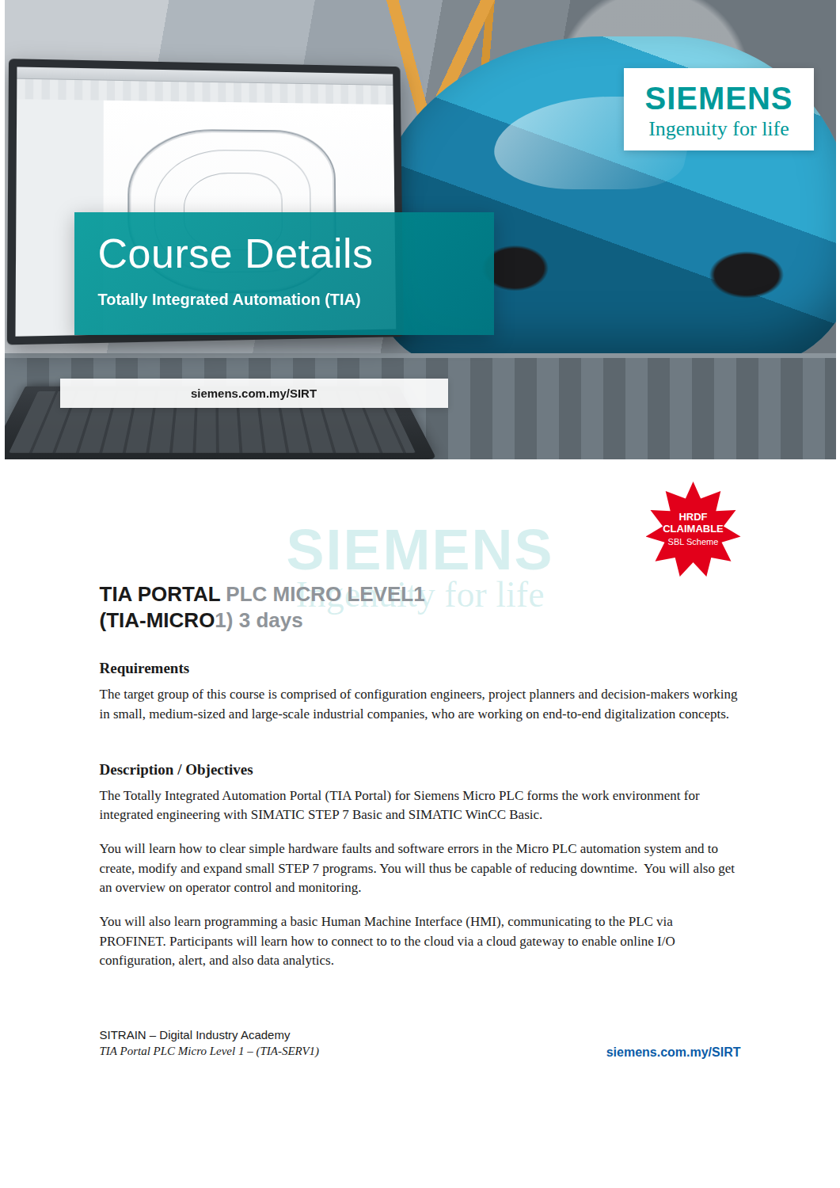SIEMENS
Ingenuity for life
Course Details
Totally Integrated Automation (TIA)
siemens.com.my/SIRT
SIEMENS
Ingenuity for life
HRDF CLAIMABLE SBL Scheme
TIA PORTAL PLC MICRO LEVEL1
(TIA-MICRO1) 3 days
Requirements
The target group of this course is comprised of configuration engineers, project planners and decision-makers working in small, medium-sized and large-scale industrial companies, who are working on end-to-end digitalization concepts.
Description / Objectives
The Totally Integrated Automation Portal (TIA Portal) for Siemens Micro PLC forms the work environment for integrated engineering with SIMATIC STEP 7 Basic and SIMATIC WinCC Basic.
You will learn how to clear simple hardware faults and software errors in the Micro PLC automation system and to create, modify and expand small STEP 7 programs. You will thus be capable of reducing downtime. You will also get an overview on operator control and monitoring.
You will also learn programming a basic Human Machine Interface (HMI), communicating to the PLC via PROFINET. Participants will learn how to connect to to the cloud via a cloud gateway to enable online I/O configuration, alert, and also data analytics.
SITRAIN – Digital Industry Academy
TIA Portal PLC Micro Level 1 – (TIA-SERV1)
siemens.com.my/SIRT